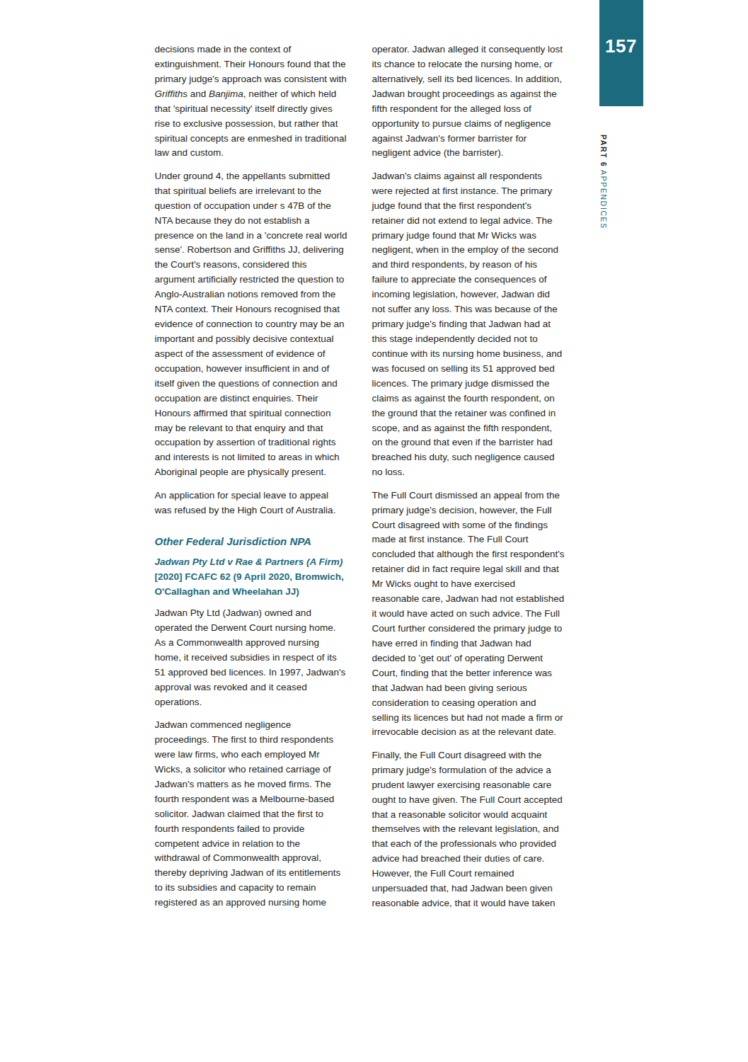157
PART 6 APPENDICES
decisions made in the context of extinguishment. Their Honours found that the primary judge's approach was consistent with Griffiths and Banjima, neither of which held that 'spiritual necessity' itself directly gives rise to exclusive possession, but rather that spiritual concepts are enmeshed in traditional law and custom.
Under ground 4, the appellants submitted that spiritual beliefs are irrelevant to the question of occupation under s 47B of the NTA because they do not establish a presence on the land in a 'concrete real world sense'. Robertson and Griffiths JJ, delivering the Court's reasons, considered this argument artificially restricted the question to Anglo-Australian notions removed from the NTA context. Their Honours recognised that evidence of connection to country may be an important and possibly decisive contextual aspect of the assessment of evidence of occupation, however insufficient in and of itself given the questions of connection and occupation are distinct enquiries. Their Honours affirmed that spiritual connection may be relevant to that enquiry and that occupation by assertion of traditional rights and interests is not limited to areas in which Aboriginal people are physically present.
An application for special leave to appeal was refused by the High Court of Australia.
Other Federal Jurisdiction NPA
Jadwan Pty Ltd v Rae & Partners (A Firm) [2020] FCAFC 62 (9 April 2020, Bromwich, O'Callaghan and Wheelahan JJ)
Jadwan Pty Ltd (Jadwan) owned and operated the Derwent Court nursing home. As a Commonwealth approved nursing home, it received subsidies in respect of its 51 approved bed licences. In 1997, Jadwan's approval was revoked and it ceased operations.
Jadwan commenced negligence proceedings. The first to third respondents were law firms, who each employed Mr Wicks, a solicitor who retained carriage of Jadwan's matters as he moved firms. The fourth respondent was a Melbourne-based solicitor. Jadwan claimed that the first to fourth respondents failed to provide competent advice in relation to the withdrawal of Commonwealth approval, thereby depriving Jadwan of its entitlements to its subsidies and capacity to remain registered as an approved nursing home operator. Jadwan alleged it consequently lost its chance to relocate the nursing home, or alternatively, sell its bed licences. In addition, Jadwan brought proceedings as against the fifth respondent for the alleged loss of opportunity to pursue claims of negligence against Jadwan's former barrister for negligent advice (the barrister).
Jadwan's claims against all respondents were rejected at first instance. The primary judge found that the first respondent's retainer did not extend to legal advice. The primary judge found that Mr Wicks was negligent, when in the employ of the second and third respondents, by reason of his failure to appreciate the consequences of incoming legislation, however, Jadwan did not suffer any loss. This was because of the primary judge's finding that Jadwan had at this stage independently decided not to continue with its nursing home business, and was focused on selling its 51 approved bed licences. The primary judge dismissed the claims as against the fourth respondent, on the ground that the retainer was confined in scope, and as against the fifth respondent, on the ground that even if the barrister had breached his duty, such negligence caused no loss.
The Full Court dismissed an appeal from the primary judge's decision, however, the Full Court disagreed with some of the findings made at first instance. The Full Court concluded that although the first respondent's retainer did in fact require legal skill and that Mr Wicks ought to have exercised reasonable care, Jadwan had not established it would have acted on such advice. The Full Court further considered the primary judge to have erred in finding that Jadwan had decided to 'get out' of operating Derwent Court, finding that the better inference was that Jadwan had been giving serious consideration to ceasing operation and selling its licences but had not made a firm or irrevocable decision as at the relevant date.
Finally, the Full Court disagreed with the primary judge's formulation of the advice a prudent lawyer exercising reasonable care ought to have given. The Full Court accepted that a reasonable solicitor would acquaint themselves with the relevant legislation, and that each of the professionals who provided advice had breached their duties of care. However, the Full Court remained unpersuaded that, had Jadwan been given reasonable advice, that it would have taken